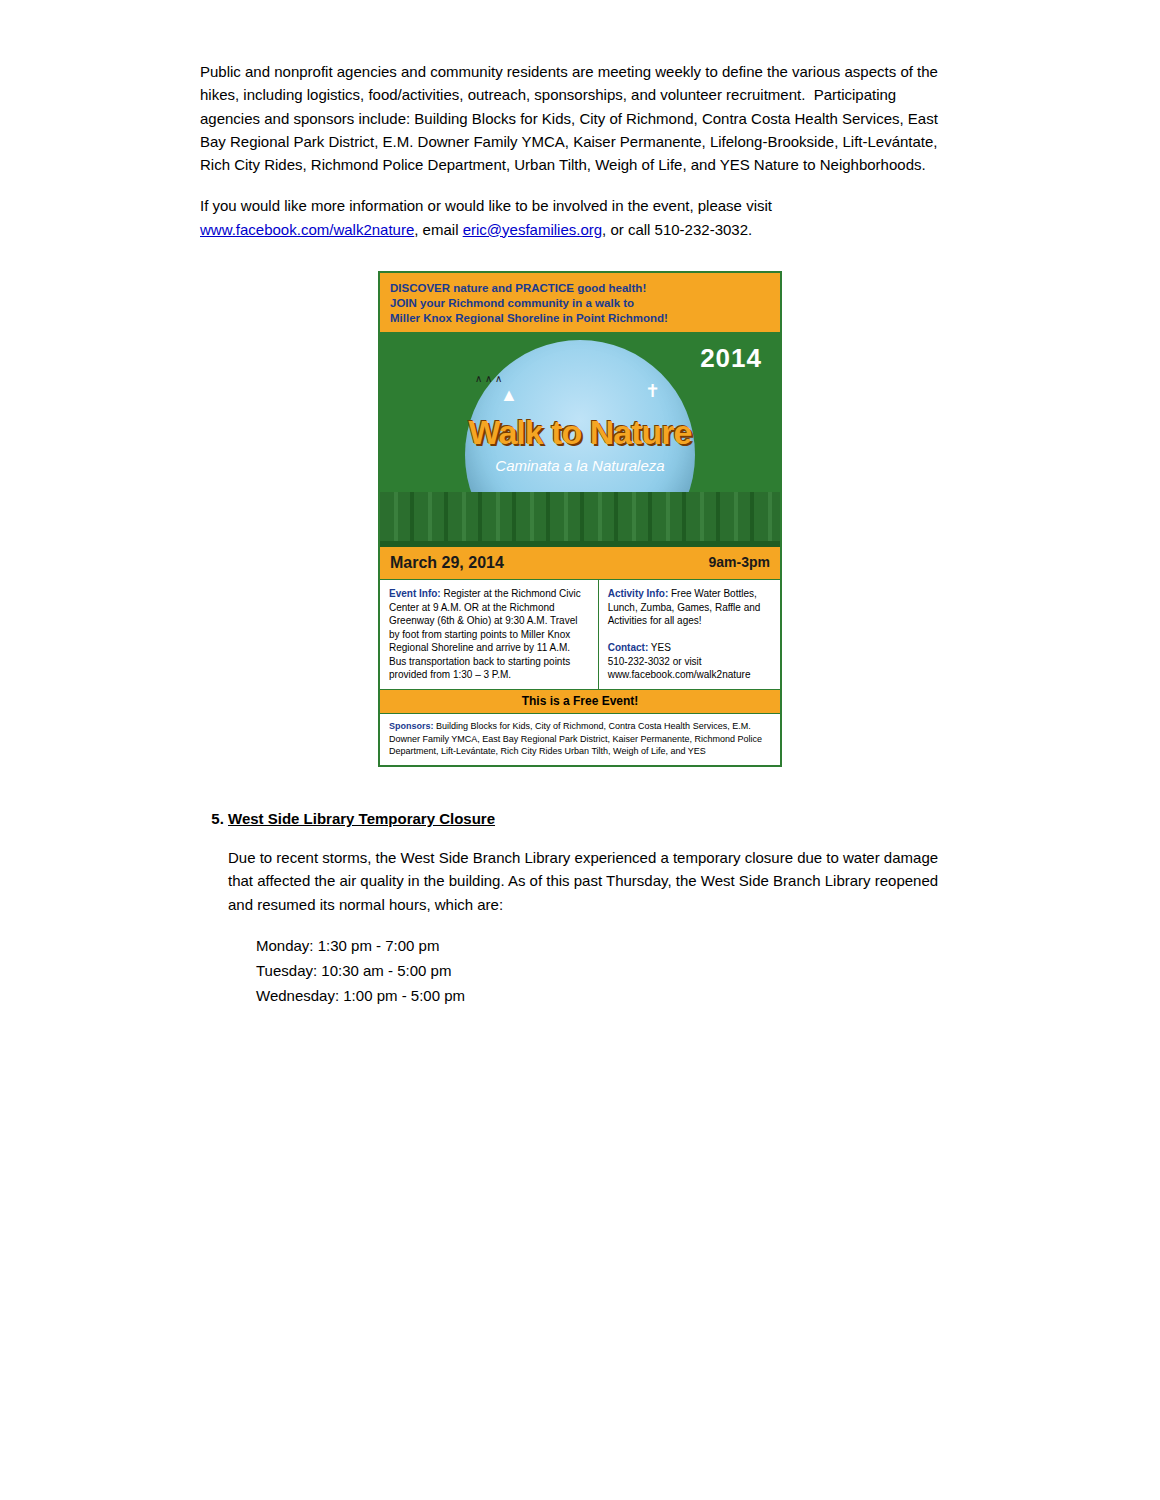Public and nonprofit agencies and community residents are meeting weekly to define the various aspects of the hikes, including logistics, food/activities, outreach, sponsorships, and volunteer recruitment. Participating agencies and sponsors include: Building Blocks for Kids, City of Richmond, Contra Costa Health Services, East Bay Regional Park District, E.M. Downer Family YMCA, Kaiser Permanente, Lifelong-Brookside, Lift-Levántate, Rich City Rides, Richmond Police Department, Urban Tilth, Weigh of Life, and YES Nature to Neighborhoods.
If you would like more information or would like to be involved in the event, please visit www.facebook.com/walk2nature, email eric@yesfamilies.org, or call 510-232-3032.
DISCOVER nature and PRACTICE good health!
JOIN your Richmond community in a walk to
Miller Knox Regional Shoreline in Point Richmond!
2014
∧∧∧
▲
✝
Walk to Nature
Caminata a la Naturaleza
March 29, 2014 9am-3pm
Event Info: Register at the Richmond Civic Center at 9 A.M. OR at the Richmond Greenway (6th & Ohio) at 9:30 A.M. Travel by foot from starting points to Miller Knox Regional Shoreline and arrive by 11 A.M. Bus transportation back to starting points provided from 1:30 – 3 P.M.
Activity Info: Free Water Bottles, Lunch, Zumba, Games, Raffle and Activities for all ages!
Contact: YES
510-232-3032 or visit
www.facebook.com/walk2nature
This is a Free Event!
Sponsors: Building Blocks for Kids, City of Richmond, Contra Costa Health Services, E.M. Downer Family YMCA, East Bay Regional Park District, Kaiser Permanente, Richmond Police Department, Lift-Levántate, Rich City Rides Urban Tilth, Weigh of Life, and YES
West Side Library Temporary Closure
Due to recent storms, the West Side Branch Library experienced a temporary closure due to water damage that affected the air quality in the building. As of this past Thursday, the West Side Branch Library reopened and resumed its normal hours, which are:
Monday: 1:30 pm - 7:00 pm
Tuesday: 10:30 am - 5:00 pm
Wednesday: 1:00 pm - 5:00 pm